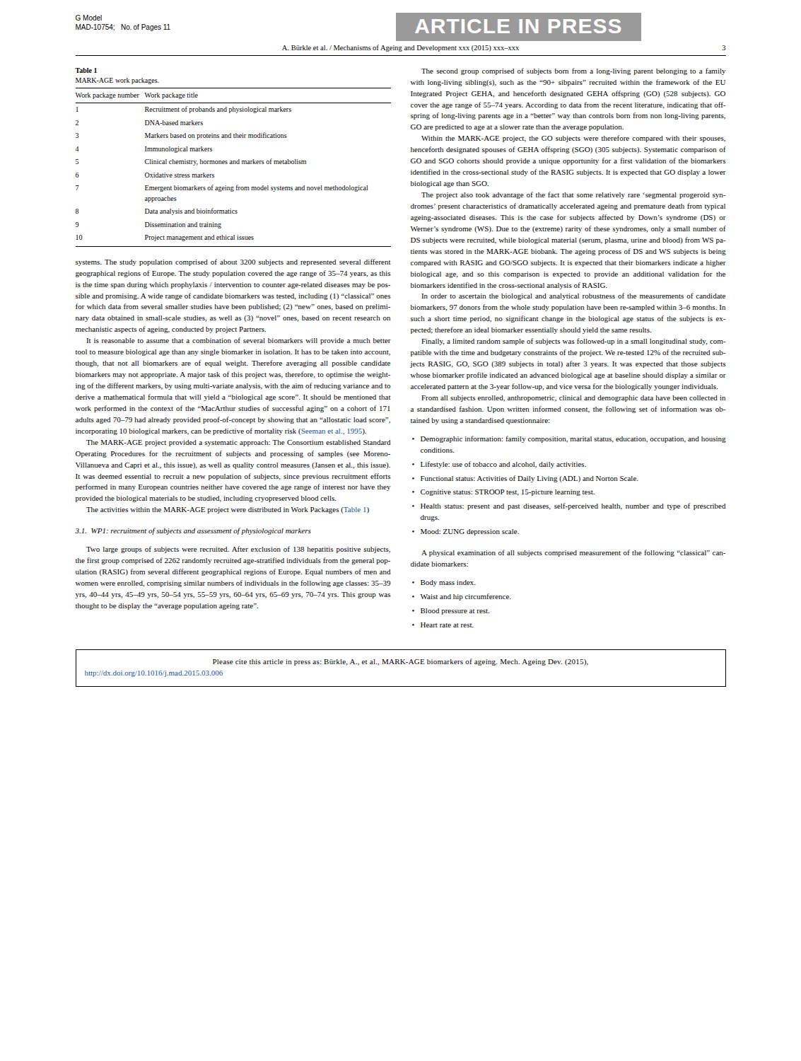G Model
MAD-10754; No. of Pages 11
ARTICLE IN PRESS
A. Bürkle et al. / Mechanisms of Ageing and Development xxx (2015) xxx–xxx
3
Table 1
MARK-AGE work packages.
| Work package number | Work package title |
| --- | --- |
| 1 | Recruitment of probands and physiological markers |
| 2 | DNA-based markers |
| 3 | Markers based on proteins and their modifications |
| 4 | Immunological markers |
| 5 | Clinical chemistry, hormones and markers of metabolism |
| 6 | Oxidative stress markers |
| 7 | Emergent biomarkers of ageing from model systems and novel methodological approaches |
| 8 | Data analysis and bioinformatics |
| 9 | Dissemination and training |
| 10 | Project management and ethical issues |
systems. The study population comprised of about 3200 subjects and represented several different geographical regions of Europe. The study population covered the age range of 35–74 years, as this is the time span during which prophylaxis / intervention to counter age-related diseases may be possible and promising. A wide range of candidate biomarkers was tested, including (1) “classical” ones for which data from several smaller studies have been published; (2) “new” ones, based on preliminary data obtained in small-scale studies, as well as (3) “novel” ones, based on recent research on mechanistic aspects of ageing, conducted by project Partners.
It is reasonable to assume that a combination of several biomarkers will provide a much better tool to measure biological age than any single biomarker in isolation. It has to be taken into account, though, that not all biomarkers are of equal weight. Therefore averaging all possible candidate biomarkers may not appropriate. A major task of this project was, therefore, to optimise the weighting of the different markers, by using multi-variate analysis, with the aim of reducing variance and to derive a mathematical formula that will yield a “biological age score”. It should be mentioned that work performed in the context of the “MacArthur studies of successful aging” on a cohort of 171 adults aged 70–79 had already provided proof-of-concept by showing that an “allostatic load score”, incorporating 10 biological markers, can be predictive of mortality risk (Seeman et al., 1995).
The MARK-AGE project provided a systematic approach: The Consortium established Standard Operating Procedures for the recruitment of subjects and processing of samples (see Moreno-Villanueva and Capri et al., this issue), as well as quality control measures (Jansen et al., this issue). It was deemed essential to recruit a new population of subjects, since previous recruitment efforts performed in many European countries neither have covered the age range of interest nor have they provided the biological materials to be studied, including cryopreserved blood cells.
The activities within the MARK-AGE project were distributed in Work Packages (Table 1)
3.1. WP1: recruitment of subjects and assessment of physiological markers
Two large groups of subjects were recruited. After exclusion of 138 hepatitis positive subjects, the first group comprised of 2262 randomly recruited age-stratified individuals from the general population (RASIG) from several different geographical regions of Europe. Equal numbers of men and women were enrolled, comprising similar numbers of individuals in the following age classes: 35–39 yrs, 40–44 yrs, 45–49 yrs, 50–54 yrs, 55–59 yrs, 60–64 yrs, 65–69 yrs, 70–74 yrs. This group was thought to be display the “average population ageing rate”.
The second group comprised of subjects born from a long-living parent belonging to a family with long-living sibling(s), such as the “90+ sibpairs” recruited within the framework of the EU Integrated Project GEHA, and henceforth designated GEHA offspring (GO) (528 subjects). GO cover the age range of 55–74 years. According to data from the recent literature, indicating that offspring of long-living parents age in a “better” way than controls born from non long-living parents, GO are predicted to age at a slower rate than the average population.
Within the MARK-AGE project, the GO subjects were therefore compared with their spouses, henceforth designated spouses of GEHA offspring (SGO) (305 subjects). Systematic comparison of GO and SGO cohorts should provide a unique opportunity for a first validation of the biomarkers identified in the cross-sectional study of the RASIG subjects. It is expected that GO display a lower biological age than SGO.
The project also took advantage of the fact that some relatively rare ‘segmental progeroid syndromes’ present characteristics of dramatically accelerated ageing and premature death from typical ageing-associated diseases. This is the case for subjects affected by Down’s syndrome (DS) or Werner’s syndrome (WS). Due to the (extreme) rarity of these syndromes, only a small number of DS subjects were recruited, while biological material (serum, plasma, urine and blood) from WS patients was stored in the MARK-AGE biobank. The ageing process of DS and WS subjects is being compared with RASIG and GO/SGO subjects. It is expected that their biomarkers indicate a higher biological age, and so this comparison is expected to provide an additional validation for the biomarkers identified in the cross-sectional analysis of RASIG.
In order to ascertain the biological and analytical robustness of the measurements of candidate biomarkers, 97 donors from the whole study population have been re-sampled within 3–6 months. In such a short time period, no significant change in the biological age status of the subjects is expected; therefore an ideal biomarker essentially should yield the same results.
Finally, a limited random sample of subjects was followed-up in a small longitudinal study, compatible with the time and budgetary constraints of the project. We re-tested 12% of the recruited subjects RASIG, GO, SGO (389 subjects in total) after 3 years. It was expected that those subjects whose biomarker profile indicated an advanced biological age at baseline should display a similar or accelerated pattern at the 3-year follow-up, and vice versa for the biologically younger individuals.
From all subjects enrolled, anthropometric, clinical and demographic data have been collected in a standardised fashion. Upon written informed consent, the following set of information was obtained by using a standardised questionnaire:
Demographic information: family composition, marital status, education, occupation, and housing conditions.
Lifestyle: use of tobacco and alcohol, daily activities.
Functional status: Activities of Daily Living (ADL) and Norton Scale.
Cognitive status: STROOP test, 15-picture learning test.
Health status: present and past diseases, self-perceived health, number and type of prescribed drugs.
Mood: ZUNG depression scale.
A physical examination of all subjects comprised measurement of the following “classical” candidate biomarkers:
Body mass index.
Waist and hip circumference.
Blood pressure at rest.
Heart rate at rest.
Please cite this article in press as: Bürkle, A., et al., MARK-AGE biomarkers of ageing. Mech. Ageing Dev. (2015),
http://dx.doi.org/10.1016/j.mad.2015.03.006